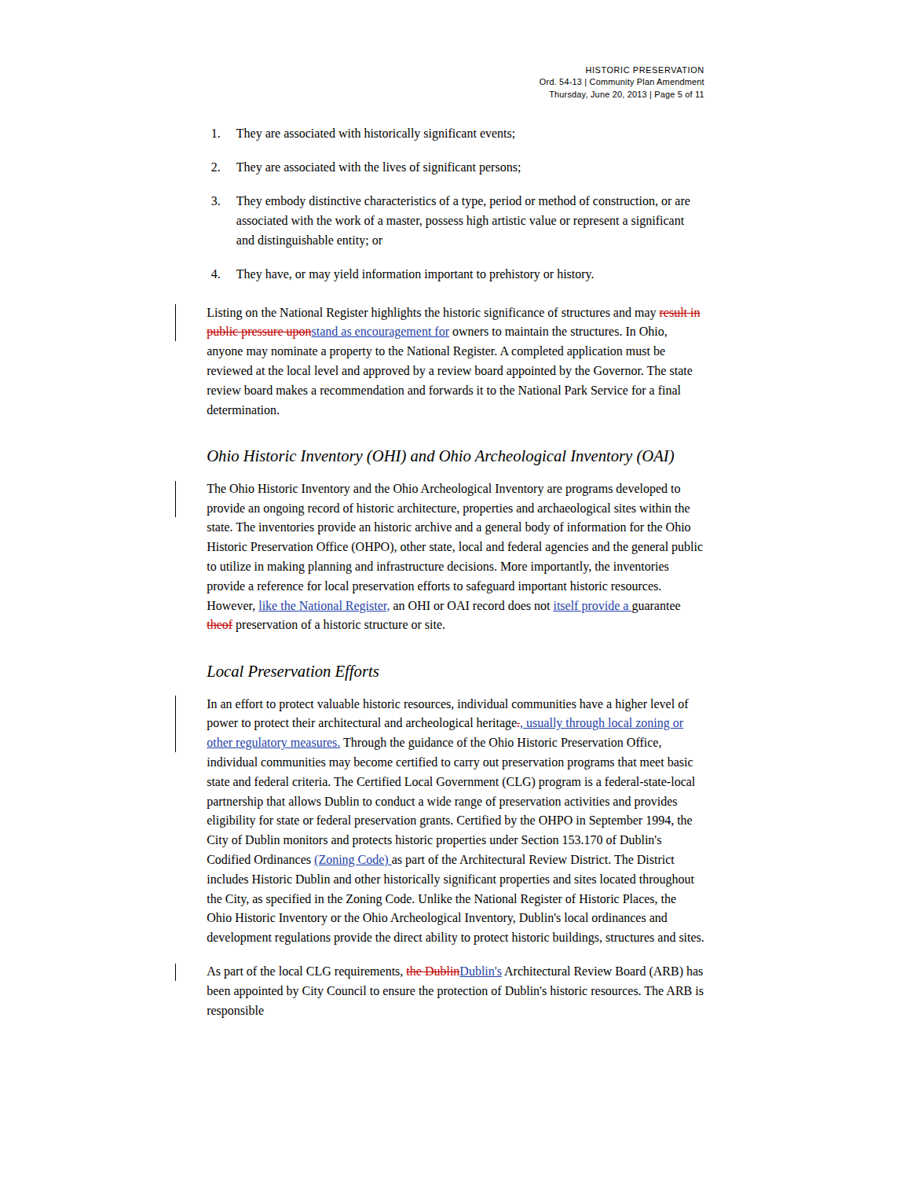Historic Preservation
Ord. 54-13 | Community Plan Amendment
Thursday, June 20, 2013 | Page 5 of 11
They are associated with historically significant events;
They are associated with the lives of significant persons;
They embody distinctive characteristics of a type, period or method of construction, or are associated with the work of a master, possess high artistic value or represent a significant and distinguishable entity; or
They have, or may yield information important to prehistory or history.
Listing on the National Register highlights the historic significance of structures and may result in public pressure upon stand as encouragement for owners to maintain the structures. In Ohio, anyone may nominate a property to the National Register. A completed application must be reviewed at the local level and approved by a review board appointed by the Governor. The state review board makes a recommendation and forwards it to the National Park Service for a final determination.
Ohio Historic Inventory (OHI) and Ohio Archeological Inventory (OAI)
The Ohio Historic Inventory and the Ohio Archeological Inventory are programs developed to provide an ongoing record of historic architecture, properties and archaeological sites within the state. The inventories provide an historic archive and a general body of information for the Ohio Historic Preservation Office (OHPO), other state, local and federal agencies and the general public to utilize in making planning and infrastructure decisions. More importantly, the inventories provide a reference for local preservation efforts to safeguard important historic resources. However, like the National Register, an OHI or OAI record does not itself provide a guarantee the of preservation of a historic structure or site.
Local Preservation Efforts
In an effort to protect valuable historic resources, individual communities have a higher level of power to protect their architectural and archeological heritage., usually through local zoning or other regulatory measures. Through the guidance of the Ohio Historic Preservation Office, individual communities may become certified to carry out preservation programs that meet basic state and federal criteria. The Certified Local Government (CLG) program is a federal-state-local partnership that allows Dublin to conduct a wide range of preservation activities and provides eligibility for state or federal preservation grants. Certified by the OHPO in September 1994, the City of Dublin monitors and protects historic properties under Section 153.170 of Dublin's Codified Ordinances (Zoning Code) as part of the Architectural Review District. The District includes Historic Dublin and other historically significant properties and sites located throughout the City, as specified in the Zoning Code. Unlike the National Register of Historic Places, the Ohio Historic Inventory or the Ohio Archeological Inventory, Dublin's local ordinances and development regulations provide the direct ability to protect historic buildings, structures and sites.
As part of the local CLG requirements, the Dublin Dublin's Architectural Review Board (ARB) has been appointed by City Council to ensure the protection of Dublin's historic resources. The ARB is responsible